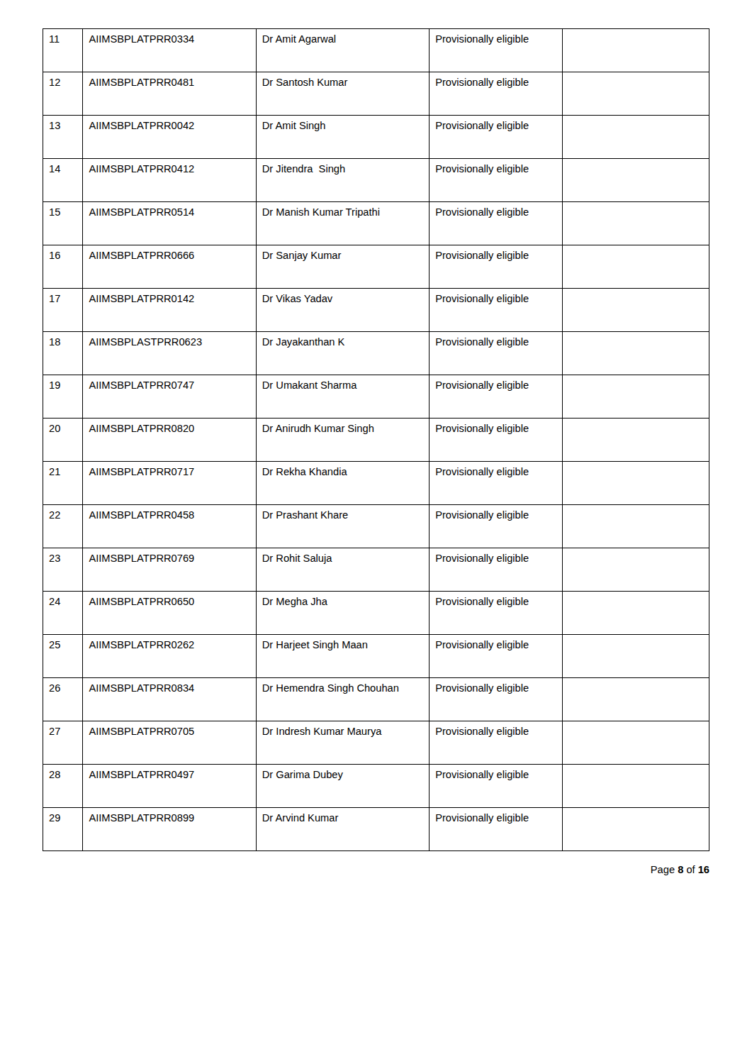| 11 | AIIMSBPLATPRR0334 | Dr Amit Agarwal | Provisionally eligible | |
| 12 | AIIMSBPLATPRR0481 | Dr Santosh Kumar | Provisionally eligible | |
| 13 | AIIMSBPLATPRR0042 | Dr Amit Singh | Provisionally eligible | |
| 14 | AIIMSBPLATPRR0412 | Dr Jitendra Singh | Provisionally eligible | |
| 15 | AIIMSBPLATPRR0514 | Dr Manish Kumar Tripathi | Provisionally eligible | |
| 16 | AIIMSBPLATPRR0666 | Dr Sanjay Kumar | Provisionally eligible | |
| 17 | AIIMSBPLATPRR0142 | Dr Vikas Yadav | Provisionally eligible | |
| 18 | AIIMSBPLASTPRR0623 | Dr Jayakanthan K | Provisionally eligible | |
| 19 | AIIMSBPLATPRR0747 | Dr Umakant Sharma | Provisionally eligible | |
| 20 | AIIMSBPLATPRR0820 | Dr Anirudh Kumar Singh | Provisionally eligible | |
| 21 | AIIMSBPLATPRR0717 | Dr Rekha Khandia | Provisionally eligible | |
| 22 | AIIMSBPLATPRR0458 | Dr Prashant Khare | Provisionally eligible | |
| 23 | AIIMSBPLATPRR0769 | Dr Rohit Saluja | Provisionally eligible | |
| 24 | AIIMSBPLATPRR0650 | Dr Megha Jha | Provisionally eligible | |
| 25 | AIIMSBPLATPRR0262 | Dr Harjeet Singh Maan | Provisionally eligible | |
| 26 | AIIMSBPLATPRR0834 | Dr Hemendra Singh Chouhan | Provisionally eligible | |
| 27 | AIIMSBPLATPRR0705 | Dr Indresh Kumar Maurya | Provisionally eligible | |
| 28 | AIIMSBPLATPRR0497 | Dr Garima Dubey | Provisionally eligible | |
| 29 | AIIMSBPLATPRR0899 | Dr Arvind Kumar | Provisionally eligible | |
Page 8 of 16